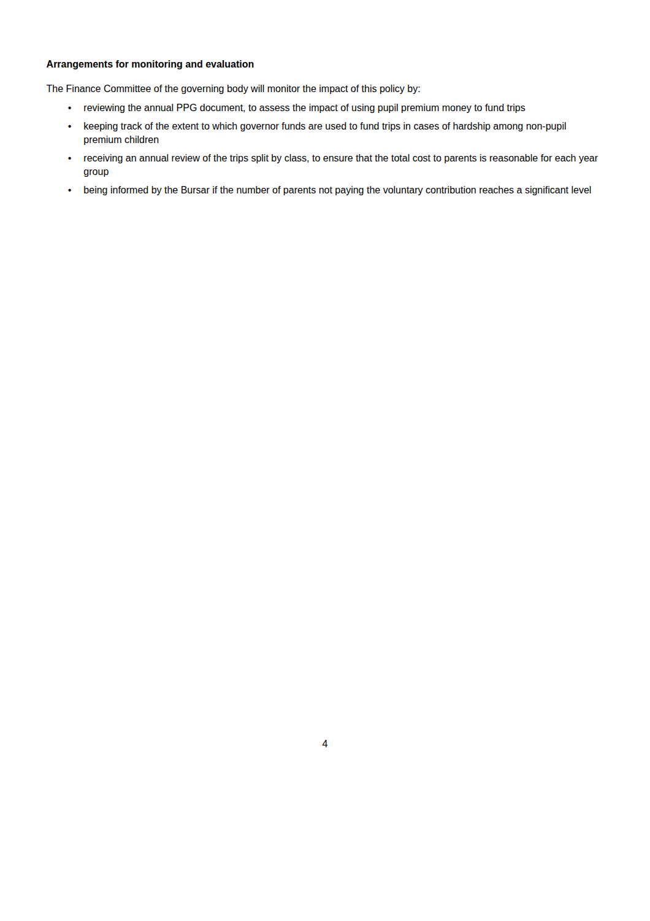Arrangements for monitoring and evaluation
The Finance Committee of the governing body will monitor the impact of this policy by:
reviewing the annual PPG document, to assess the impact of using pupil premium money to fund trips
keeping track of the extent to which governor funds are used to fund trips in cases of hardship among non-pupil premium children
receiving an annual review of the trips split by class, to ensure that the total cost to parents is reasonable for each year group
being informed by the Bursar if the number of parents not paying the voluntary contribution reaches a significant level
4